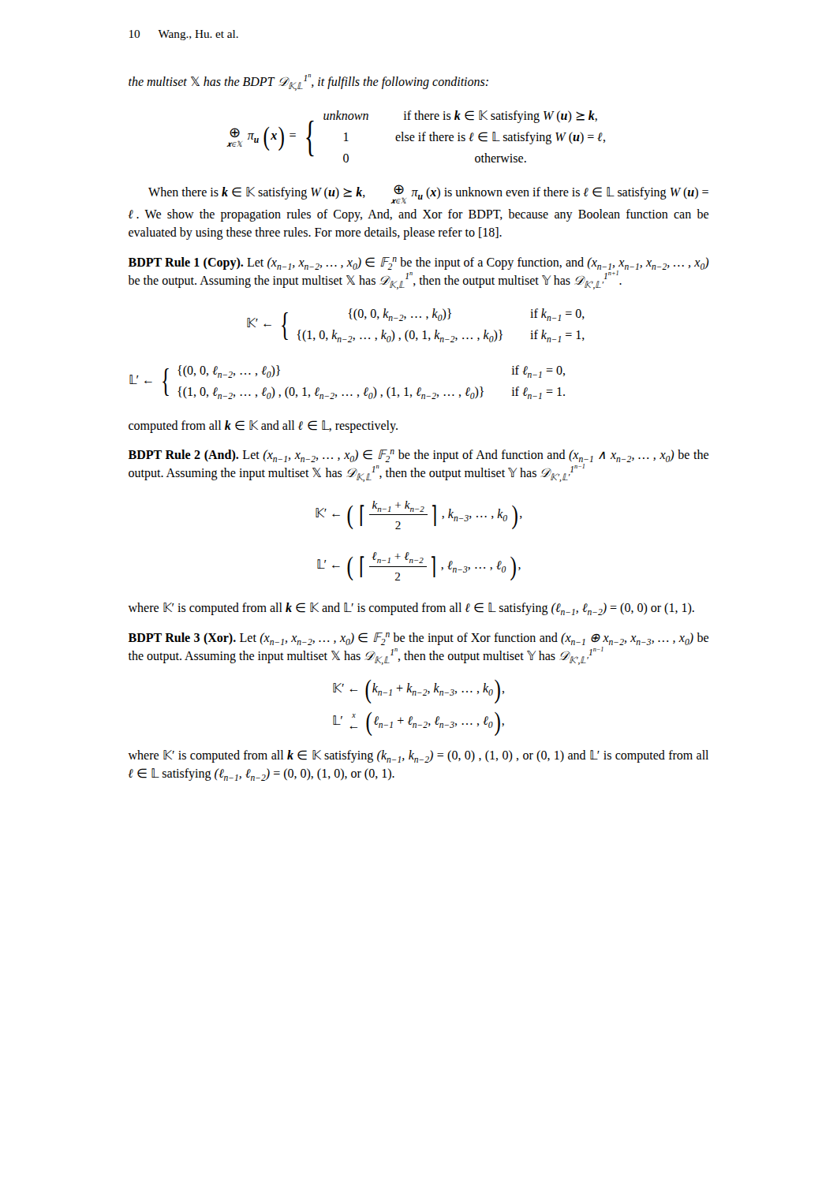10 Wang., Hu. et al.
the multiset 𝕏 has the BDPT 𝒟𝕂,𝕃1n, it fulfills the following conditions:
⊕𝒙∈𝕏 πu (x) = {
| unknown | if there is k ∈ 𝕂 satisfying W ( u ) ⪰ k , |
| 1 | else if there is ℓ ∈ 𝕃 satisfying W ( u ) = ℓ , |
| 0 | otherwise. |
When there is k ∈ 𝕂 satisfying W (u) ⪰ k, ⊕𝒙∈𝕏 πu (x) is unknown even if there is ℓ ∈ 𝕃 satisfying W (u) = ℓ. We show the propagation rules of Copy, And, and Xor for BDPT, because any Boolean function can be evaluated by using these three rules. For more details, please refer to [18].
BDPT Rule 1 (Copy). Let (xn−1, xn−2, … , x0) ∈ 𝔽2n be the input of a Copy function, and (xn−1, xn−1, xn−2, … , x0) be the output. Assuming the input multiset 𝕏 has 𝒟𝕂,𝕃1n, then the output multiset 𝕐 has 𝒟𝕂′,𝕃′1n+1.
𝕂′ ← {
| {(0, 0, k n−2 , … , k 0 )} | if k n−1 = 0, |
| {(1, 0, k n−2 , … , k 0 ) , (0, 1, k n−2 , … , k 0 )} | if k n−1 = 1, |
𝕃′ ← {
| {(0, 0, ℓ n−2 , … , ℓ 0 )} | if ℓ n−1 = 0, |
| {(1, 0, ℓ n−2 , … , ℓ 0 ) , (0, 1, ℓ n−2 , … , ℓ 0 ) , (1, 1, ℓ n−2 , … , ℓ 0 )} | if ℓ n−1 = 1. |
computed from all k ∈ 𝕂 and all ℓ ∈ 𝕃, respectively.
BDPT Rule 2 (And). Let (xn−1, xn−2, … , x0) ∈ 𝔽2n be the input of And function and (xn−1 ∧ xn−2, … , x0) be the output. Assuming the input multiset 𝕏 has 𝒟𝕂,𝕃1n, then the output multiset 𝕐 has 𝒟𝕂′,𝕃′1n−1
𝕂′ ← ( ⌈kn−1 + kn−22⌉ , kn−3, … , k0 ),
𝕃′ ← ( ⌈ℓn−1 + ℓn−22⌉ , ℓn−3, … , ℓ0 ),
where 𝕂′ is computed from all k ∈ 𝕂 and 𝕃′ is computed from all ℓ ∈ 𝕃 satisfying (ℓn−1, ℓn−2) = (0, 0) or (1, 1).
BDPT Rule 3 (Xor). Let (xn−1, xn−2, … , x0) ∈ 𝔽2n be the input of Xor function and (xn−1 ⊕ xn−2, xn−3, … , x0) be the output. Assuming the input multiset 𝕏 has 𝒟𝕂,𝕃1n, then the output multiset 𝕐 has 𝒟𝕂′,𝕃′1n−1
𝕂′ ← (kn−1 + kn−2, kn−3, … , k0),
𝕃′ x← (ℓn−1 + ℓn−2, ℓn−3, … , ℓ0),
where 𝕂′ is computed from all k ∈ 𝕂 satisfying (kn−1, kn−2) = (0, 0) , (1, 0) , or (0, 1) and 𝕃′ is computed from all ℓ ∈ 𝕃 satisfying (ℓn−1, ℓn−2) = (0, 0), (1, 0), or (0, 1).